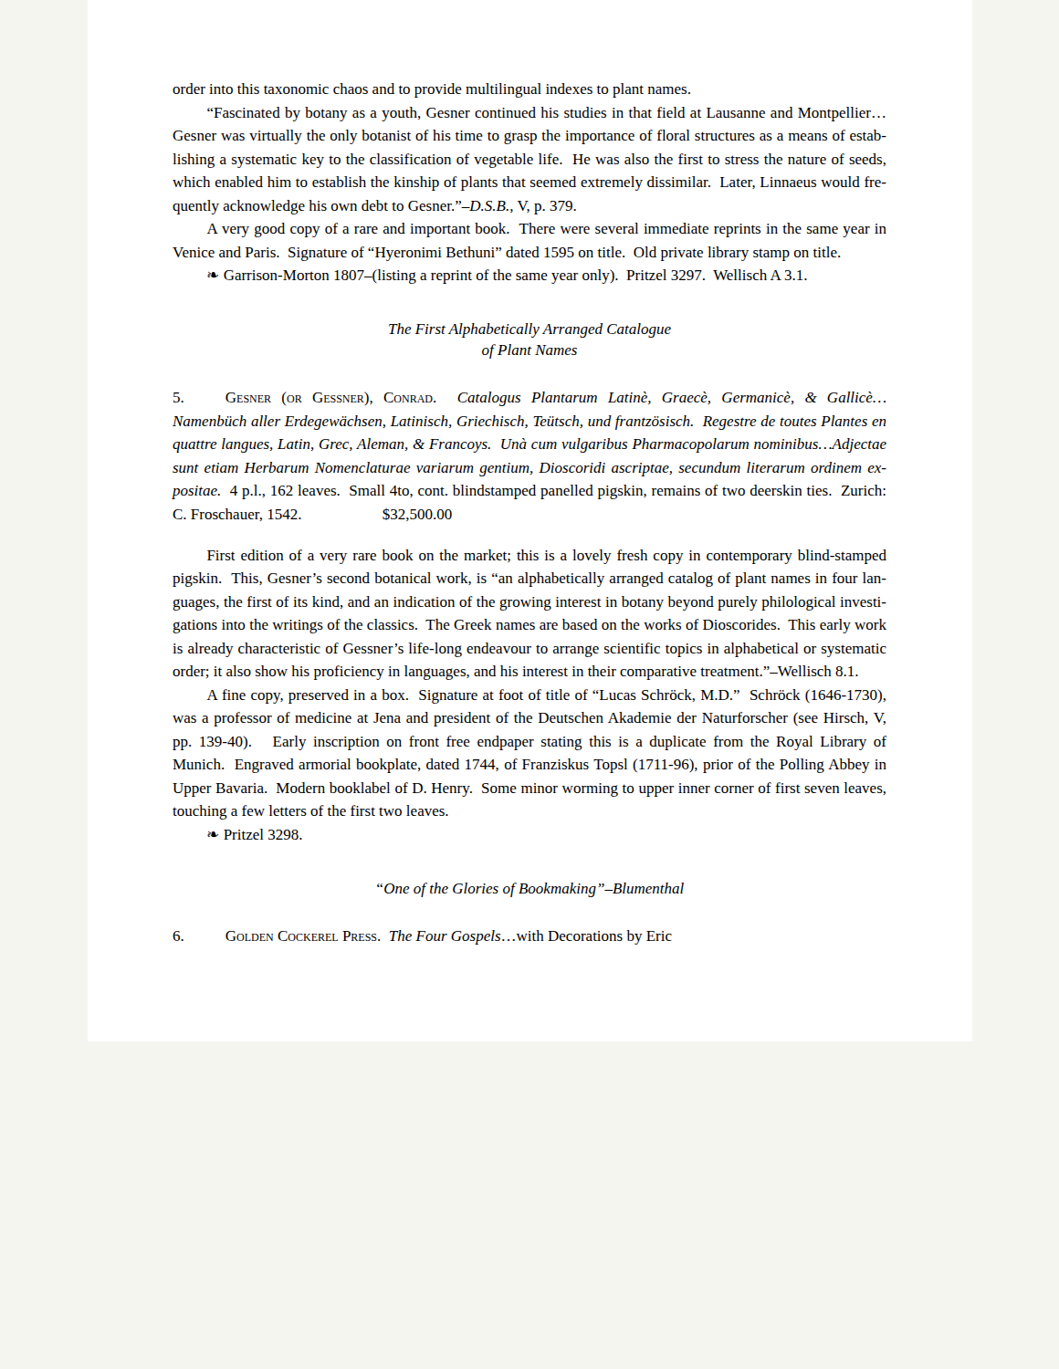order into this taxonomic chaos and to provide multilingual indexes to plant names.
“Fascinated by botany as a youth, Gesner continued his studies in that field at Lausanne and Montpellier…Gesner was virtually the only botanist of his time to grasp the importance of floral structures as a means of establishing a systematic key to the classification of vegetable life. He was also the first to stress the nature of seeds, which enabled him to establish the kinship of plants that seemed extremely dissimilar. Later, Linnaeus would frequently acknowledge his own debt to Gesner.”–D.S.B., V, p. 379.
A very good copy of a rare and important book. There were several immediate reprints in the same year in Venice and Paris. Signature of “Hyeronimi Bethuni” dated 1595 on title. Old private library stamp on title.
❧ Garrison-Morton 1807–(listing a reprint of the same year only). Pritzel 3297. Wellisch A 3.1.
The First Alphabetically Arranged Catalogue
of Plant Names
5. Gesner (or Gessner), Conrad. Catalogus Plantarum Latinè, Graecè, Germanicè, & Gallicè…Namenbüch aller Erdegewächsen, Latinisch, Griechisch, Teütsch, und frantzösisch. Regestre de toutes Plantes en quattre langues, Latin, Grec, Aleman, & Francoys. Unà cum vulgaribus Pharmacopolarum nominibus…Adjectae sunt etiam Herbarum Nomenclaturae variarum gentium, Dioscoridi ascriptae, secundum literarum ordinem expositae. 4 p.l., 162 leaves. Small 4to, cont. blindstamped panelled pigskin, remains of two deerskin ties. Zurich: C. Froschauer, 1542. $32,500.00
First edition of a very rare book on the market; this is a lovely fresh copy in contemporary blind-stamped pigskin. This, Gesner’s second botanical work, is “an alphabetically arranged catalog of plant names in four languages, the first of its kind, and an indication of the growing interest in botany beyond purely philological investigations into the writings of the classics. The Greek names are based on the works of Dioscorides. This early work is already characteristic of Gessner’s life-long endeavour to arrange scientific topics in alphabetical or systematic order; it also show his proficiency in languages, and his interest in their comparative treatment.”–Wellisch 8.1.
A fine copy, preserved in a box. Signature at foot of title of “Lucas Schröck, M.D.” Schröck (1646-1730), was a professor of medicine at Jena and president of the Deutschen Akademie der Naturforscher (see Hirsch, V, pp. 139-40). Early inscription on front free endpaper stating this is a duplicate from the Royal Library of Munich. Engraved armorial bookplate, dated 1744, of Franziskus Topsl (1711-96), prior of the Polling Abbey in Upper Bavaria. Modern booklabel of D. Henry. Some minor worming to upper inner corner of first seven leaves, touching a few letters of the first two leaves.
❧ Pritzel 3298.
“One of the Glories of Bookmaking”–Blumenthal
6. Golden Cockerel Press. The Four Gospels…with Decorations by Eric